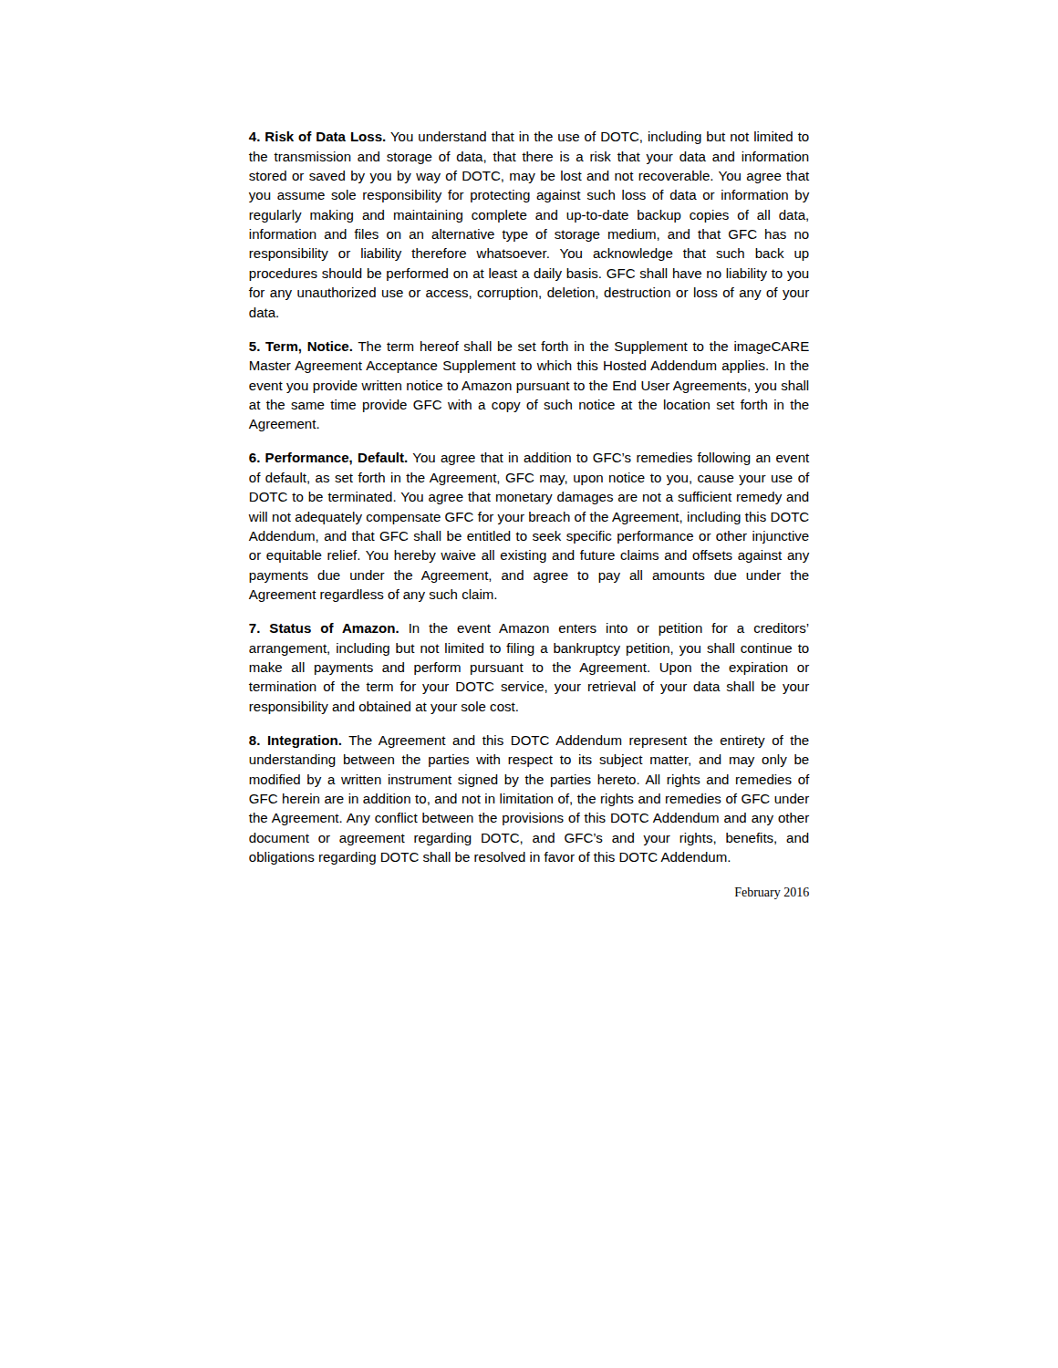4. Risk of Data Loss. You understand that in the use of DOTC, including but not limited to the transmission and storage of data, that there is a risk that your data and information stored or saved by you by way of DOTC, may be lost and not recoverable. You agree that you assume sole responsibility for protecting against such loss of data or information by regularly making and maintaining complete and up-to-date backup copies of all data, information and files on an alternative type of storage medium, and that GFC has no responsibility or liability therefore whatsoever. You acknowledge that such back up procedures should be performed on at least a daily basis. GFC shall have no liability to you for any unauthorized use or access, corruption, deletion, destruction or loss of any of your data.
5. Term, Notice. The term hereof shall be set forth in the Supplement to the imageCARE Master Agreement Acceptance Supplement to which this Hosted Addendum applies. In the event you provide written notice to Amazon pursuant to the End User Agreements, you shall at the same time provide GFC with a copy of such notice at the location set forth in the Agreement.
6. Performance, Default. You agree that in addition to GFC’s remedies following an event of default, as set forth in the Agreement, GFC may, upon notice to you, cause your use of DOTC to be terminated. You agree that monetary damages are not a sufficient remedy and will not adequately compensate GFC for your breach of the Agreement, including this DOTC Addendum, and that GFC shall be entitled to seek specific performance or other injunctive or equitable relief. You hereby waive all existing and future claims and offsets against any payments due under the Agreement, and agree to pay all amounts due under the Agreement regardless of any such claim.
7. Status of Amazon. In the event Amazon enters into or petition for a creditors’ arrangement, including but not limited to filing a bankruptcy petition, you shall continue to make all payments and perform pursuant to the Agreement. Upon the expiration or termination of the term for your DOTC service, your retrieval of your data shall be your responsibility and obtained at your sole cost.
8. Integration. The Agreement and this DOTC Addendum represent the entirety of the understanding between the parties with respect to its subject matter, and may only be modified by a written instrument signed by the parties hereto. All rights and remedies of GFC herein are in addition to, and not in limitation of, the rights and remedies of GFC under the Agreement. Any conflict between the provisions of this DOTC Addendum and any other document or agreement regarding DOTC, and GFC’s and your rights, benefits, and obligations regarding DOTC shall be resolved in favor of this DOTC Addendum.
February 2016